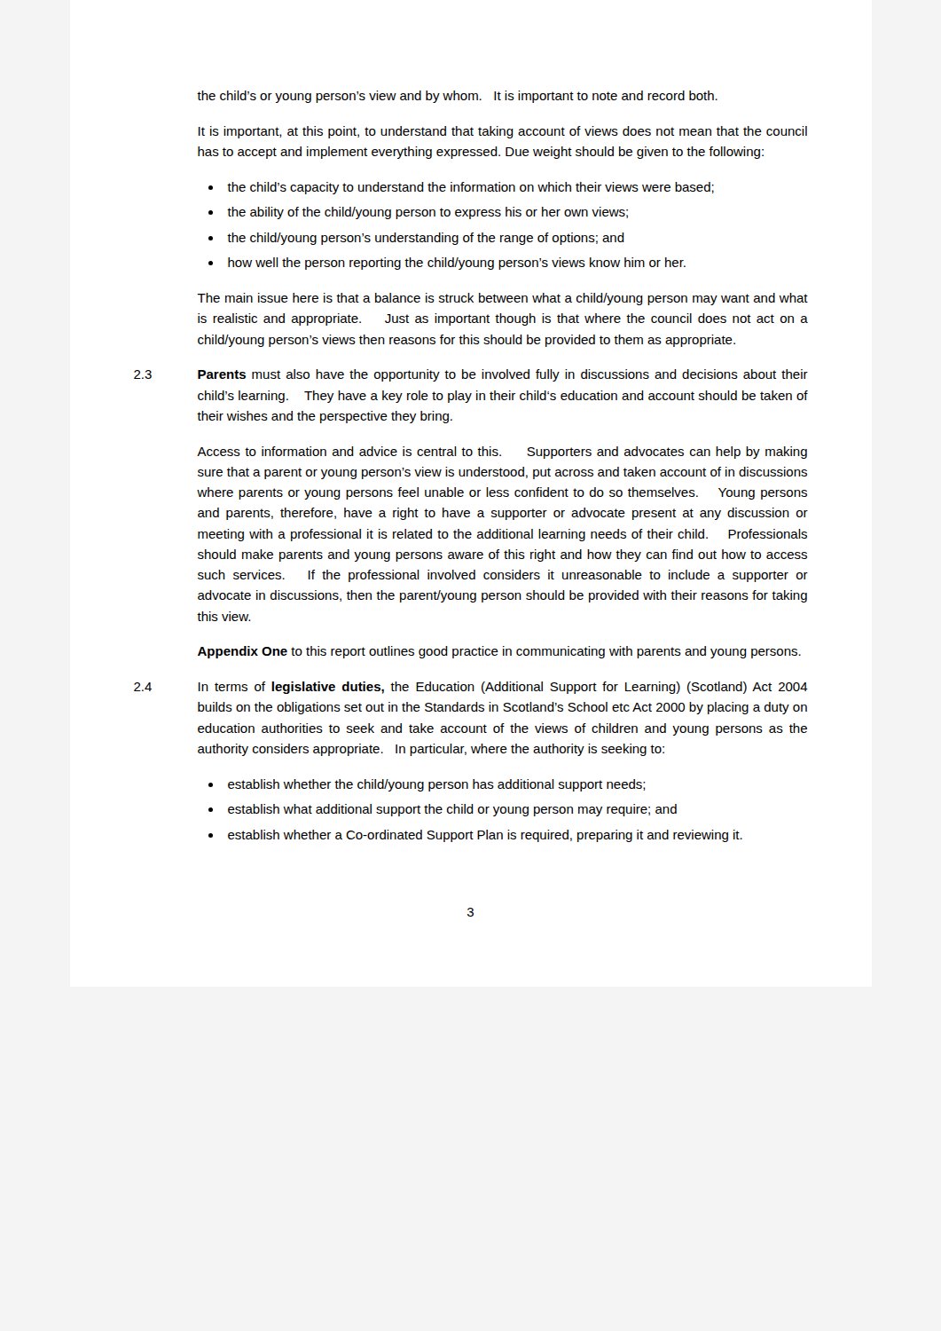the child’s or young person’s view and by whom. It is important to note and record both.
It is important, at this point, to understand that taking account of views does not mean that the council has to accept and implement everything expressed. Due weight should be given to the following:
the child’s capacity to understand the information on which their views were based;
the ability of the child/young person to express his or her own views;
the child/young person’s understanding of the range of options; and
how well the person reporting the child/young person’s views know him or her.
The main issue here is that a balance is struck between what a child/young person may want and what is realistic and appropriate. Just as important though is that where the council does not act on a child/young person’s views then reasons for this should be provided to them as appropriate.
2.3
Parents must also have the opportunity to be involved fully in discussions and decisions about their child’s learning. They have a key role to play in their child‘s education and account should be taken of their wishes and the perspective they bring.
Access to information and advice is central to this. Supporters and advocates can help by making sure that a parent or young person’s view is understood, put across and taken account of in discussions where parents or young persons feel unable or less confident to do so themselves. Young persons and parents, therefore, have a right to have a supporter or advocate present at any discussion or meeting with a professional it is related to the additional learning needs of their child. Professionals should make parents and young persons aware of this right and how they can find out how to access such services. If the professional involved considers it unreasonable to include a supporter or advocate in discussions, then the parent/young person should be provided with their reasons for taking this view.
Appendix One to this report outlines good practice in communicating with parents and young persons.
2.4
In terms of legislative duties, the Education (Additional Support for Learning) (Scotland) Act 2004 builds on the obligations set out in the Standards in Scotland’s School etc Act 2000 by placing a duty on education authorities to seek and take account of the views of children and young persons as the authority considers appropriate. In particular, where the authority is seeking to:
establish whether the child/young person has additional support needs;
establish what additional support the child or young person may require; and
establish whether a Co-ordinated Support Plan is required, preparing it and reviewing it.
3